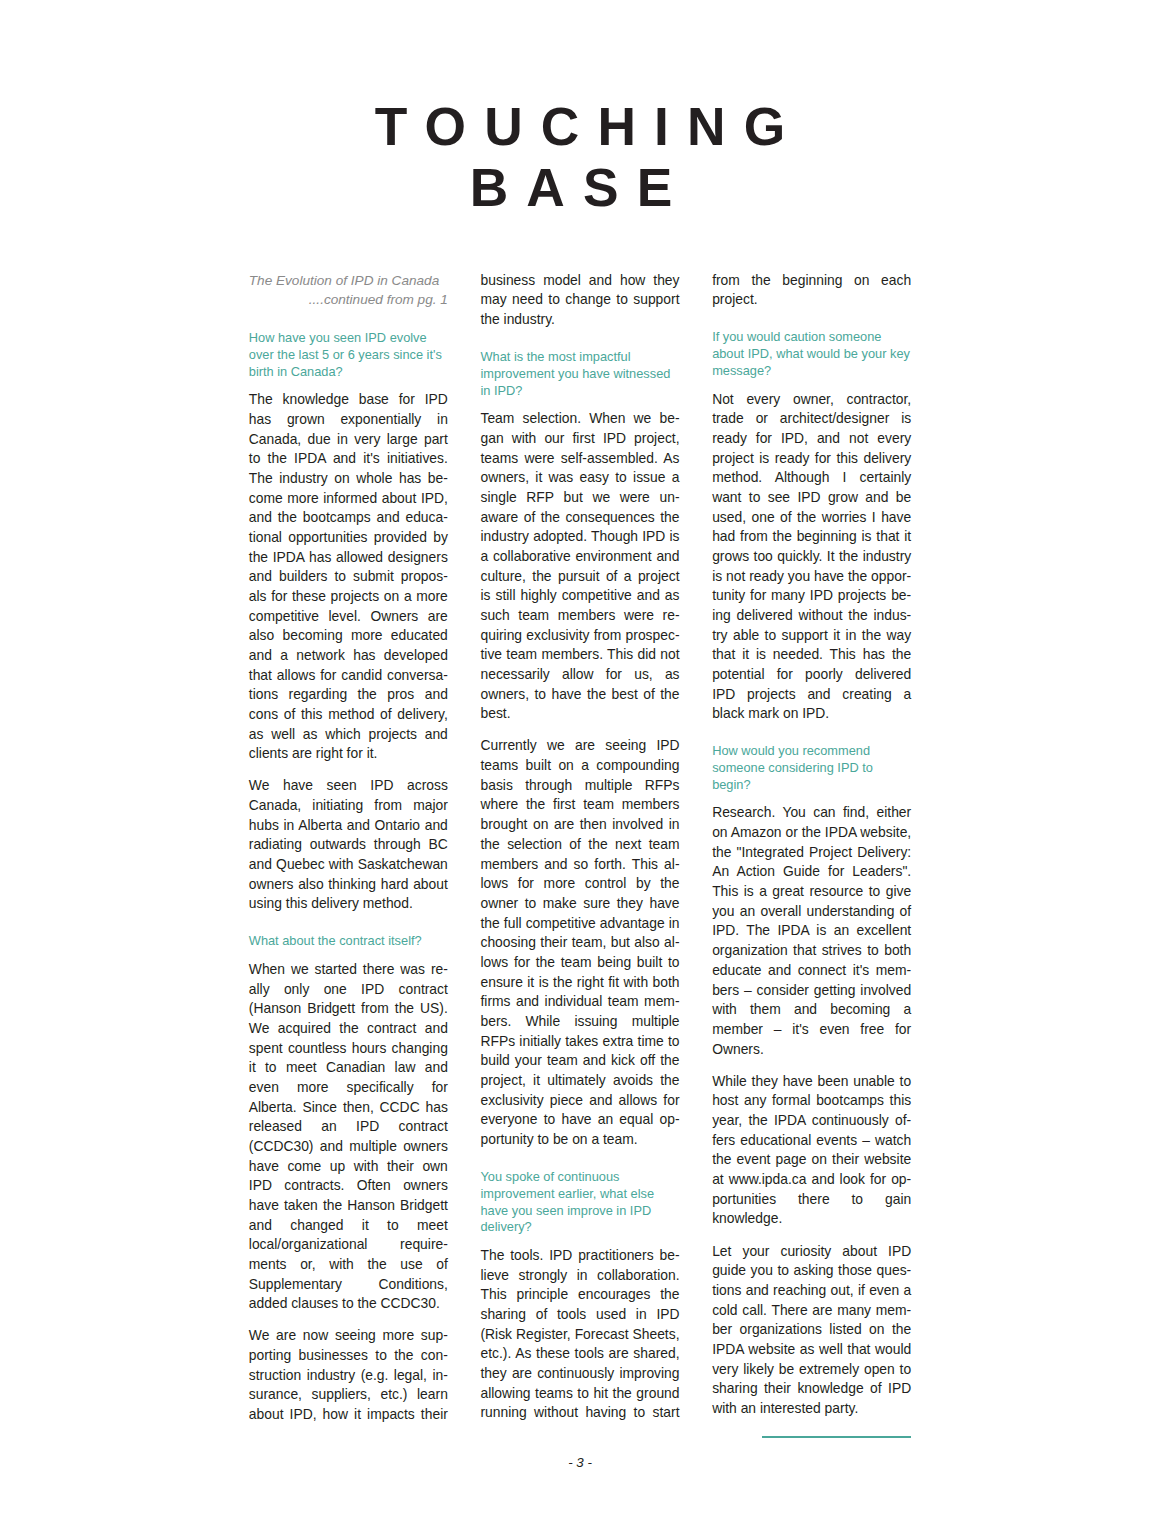TOUCHING BASE
The Evolution of IPD in Canada....continued from pg. 1
How have you seen IPD evolve over the last 5 or 6 years since it's birth in Canada?
The knowledge base for IPD has grown exponentially in Canada, due in very large part to the IPDA and it's initiatives. The industry on whole has become more informed about IPD, and the bootcamps and educational opportunities provided by the IPDA has allowed designers and builders to submit proposals for these projects on a more competitive level. Owners are also becoming more educated and a network has developed that allows for candid conversations regarding the pros and cons of this method of delivery, as well as which projects and clients are right for it.
We have seen IPD across Canada, initiating from major hubs in Alberta and Ontario and radiating outwards through BC and Quebec with Saskatchewan owners also thinking hard about using this delivery method.
What about the contract itself?
When we started there was really only one IPD contract (Hanson Bridgett from the US). We acquired the contract and spent countless hours changing it to meet Canadian law and even more specifically for Alberta. Since then, CCDC has released an IPD contract (CCDC30) and multiple owners have come up with their own IPD contracts. Often owners have taken the Hanson Bridgett and changed it to meet local/organizational requirements or, with the use of Supplementary Conditions, added clauses to the CCDC30.
We are now seeing more supporting businesses to the construction industry (e.g. legal, insurance, suppliers, etc.) learn about IPD, how it impacts their business model and how they may need to change to support the industry.
What is the most impactful improvement you have witnessed in IPD?
Team selection. When we began with our first IPD project, teams were self-assembled. As owners, it was easy to issue a single RFP but we were unaware of the consequences the industry adopted. Though IPD is a collaborative environment and culture, the pursuit of a project is still highly competitive and as such team members were requiring exclusivity from prospective team members. This did not necessarily allow for us, as owners, to have the best of the best.
Currently we are seeing IPD teams built on a compounding basis through multiple RFPs where the first team members brought on are then involved in the selection of the next team members and so forth. This allows for more control by the owner to make sure they have the full competitive advantage in choosing their team, but also allows for the team being built to ensure it is the right fit with both firms and individual team members. While issuing multiple RFPs initially takes extra time to build your team and kick off the project, it ultimately avoids the exclusivity piece and allows for everyone to have an equal opportunity to be on a team.
You spoke of continuous improvement earlier, what else have you seen improve in IPD delivery?
The tools. IPD practitioners believe strongly in collaboration. This principle encourages the sharing of tools used in IPD (Risk Register, Forecast Sheets, etc.). As these tools are shared, they are continuously improving allowing teams to hit the ground running without having to start from the beginning on each project.
If you would caution someone about IPD, what would be your key message?
Not every owner, contractor, trade or architect/designer is ready for IPD, and not every project is ready for this delivery method. Although I certainly want to see IPD grow and be used, one of the worries I have had from the beginning is that it grows too quickly. It the industry is not ready you have the opportunity for many IPD projects being delivered without the industry able to support it in the way that it is needed. This has the potential for poorly delivered IPD projects and creating a black mark on IPD.
How would you recommend someone considering IPD to begin?
Research. You can find, either on Amazon or the IPDA website, the "Integrated Project Delivery: An Action Guide for Leaders". This is a great resource to give you an overall understanding of IPD. The IPDA is an excellent organization that strives to both educate and connect it's members – consider getting involved with them and becoming a member – it's even free for Owners.
While they have been unable to host any formal bootcamps this year, the IPDA continuously offers educational events – watch the event page on their website at www.ipda.ca and look for opportunities there to gain knowledge.
Let your curiosity about IPD guide you to asking those questions and reaching out, if even a cold call. There are many member organizations listed on the IPDA website as well that would very likely be extremely open to sharing their knowledge of IPD with an interested party.
- 3 -